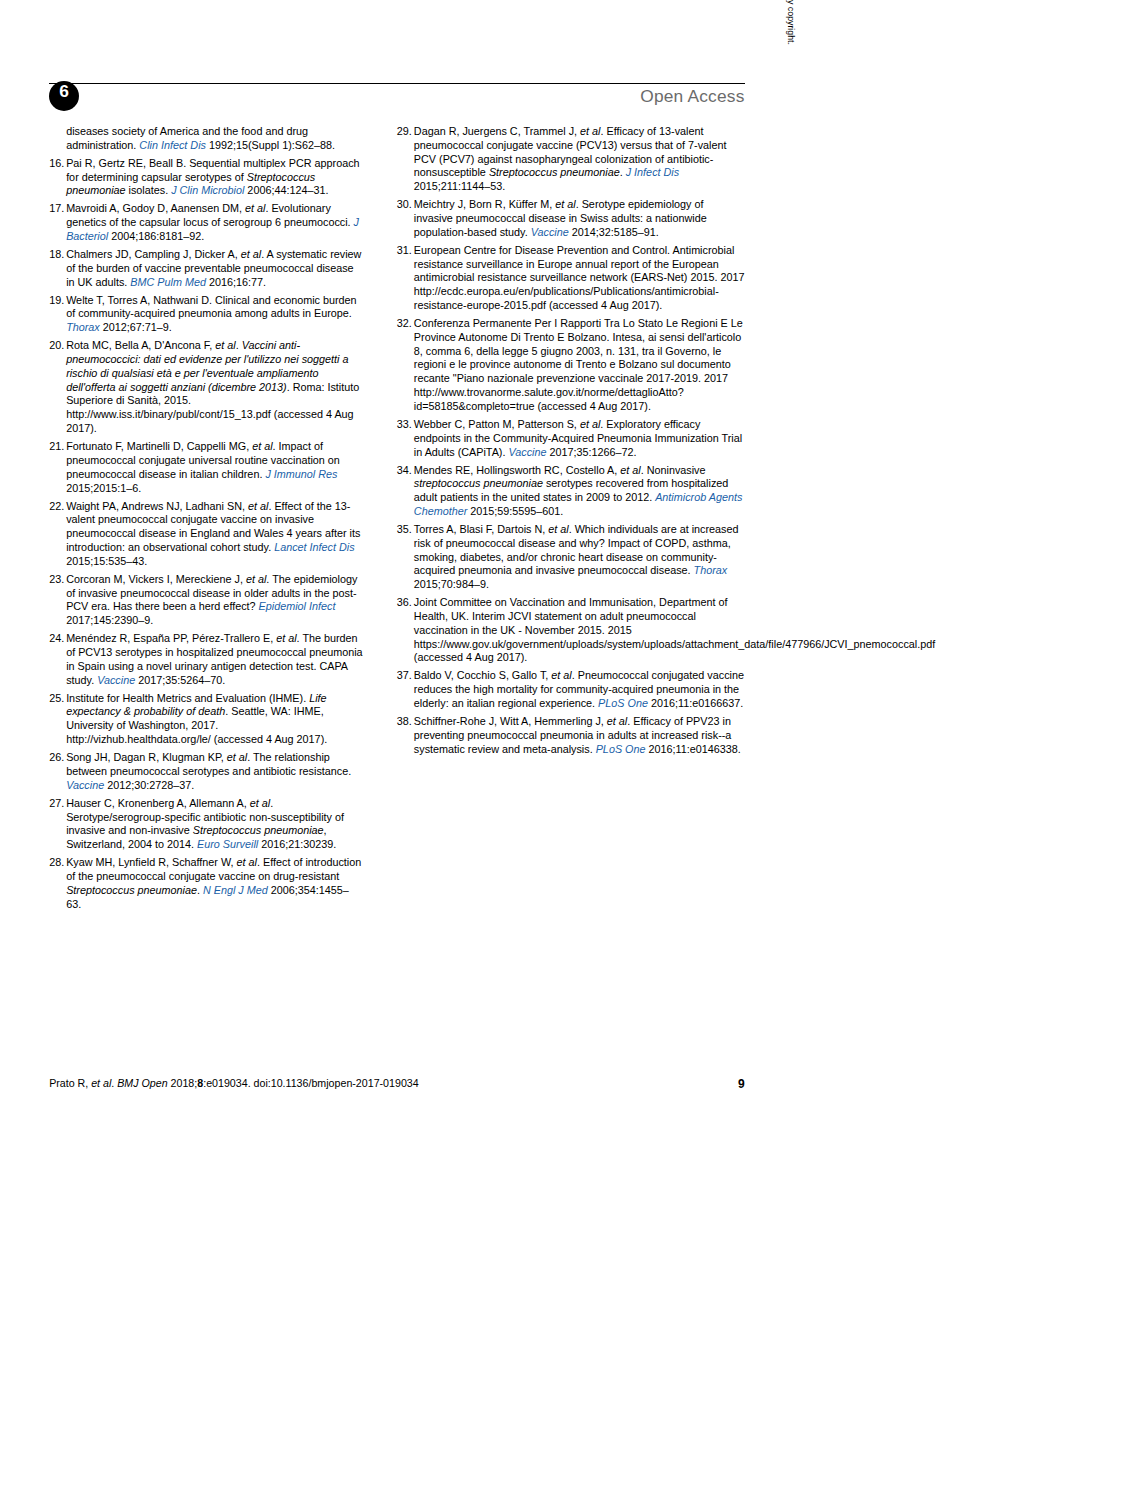6
Open Access
diseases society of America and the food and drug administration. Clin Infect Dis 1992;15(Suppl 1):S62–88.
16. Pai R, Gertz RE, Beall B. Sequential multiplex PCR approach for determining capsular serotypes of Streptococcus pneumoniae isolates. J Clin Microbiol 2006;44:124–31.
17. Mavroidi A, Godoy D, Aanensen DM, et al. Evolutionary genetics of the capsular locus of serogroup 6 pneumococci. J Bacteriol 2004;186:8181–92.
18. Chalmers JD, Campling J, Dicker A, et al. A systematic review of the burden of vaccine preventable pneumococcal disease in UK adults. BMC Pulm Med 2016;16:77.
19. Welte T, Torres A, Nathwani D. Clinical and economic burden of community-acquired pneumonia among adults in Europe. Thorax 2012;67:71–9.
20. Rota MC, Bella A, D'Ancona F, et al. Vaccini anti-pneumococcici: dati ed evidenze per l'utilizzo nei soggetti a rischio di qualsiasi età e per l'eventuale ampliamento dell'offerta ai soggetti anziani (dicembre 2013). Roma: Istituto Superiore di Sanità, 2015. http://www.iss.it/binary/publ/cont/15_13.pdf (accessed 4 Aug 2017).
21. Fortunato F, Martinelli D, Cappelli MG, et al. Impact of pneumococcal conjugate universal routine vaccination on pneumococcal disease in italian children. J Immunol Res 2015;2015:1–6.
22. Waight PA, Andrews NJ, Ladhani SN, et al. Effect of the 13-valent pneumococcal conjugate vaccine on invasive pneumococcal disease in England and Wales 4 years after its introduction: an observational cohort study. Lancet Infect Dis 2015;15:535–43.
23. Corcoran M, Vickers I, Mereckiene J, et al. The epidemiology of invasive pneumococcal disease in older adults in the post-PCV era. Has there been a herd effect? Epidemiol Infect 2017;145:2390–9.
24. Menéndez R, España PP, Pérez-Trallero E, et al. The burden of PCV13 serotypes in hospitalized pneumococcal pneumonia in Spain using a novel urinary antigen detection test. CAPA study. Vaccine 2017;35:5264–70.
25. Institute for Health Metrics and Evaluation (IHME). Life expectancy & probability of death. Seattle, WA: IHME, University of Washington, 2017. http://vizhub.healthdata.org/le/ (accessed 4 Aug 2017).
26. Song JH, Dagan R, Klugman KP, et al. The relationship between pneumococcal serotypes and antibiotic resistance. Vaccine 2012;30:2728–37.
27. Hauser C, Kronenberg A, Allemann A, et al. Serotype/serogroup-specific antibiotic non-susceptibility of invasive and non-invasive Streptococcus pneumoniae, Switzerland, 2004 to 2014. Euro Surveill 2016;21:30239.
28. Kyaw MH, Lynfield R, Schaffner W, et al. Effect of introduction of the pneumococcal conjugate vaccine on drug-resistant Streptococcus pneumoniae. N Engl J Med 2006;354:1455–63.
29. Dagan R, Juergens C, Trammel J, et al. Efficacy of 13-valent pneumococcal conjugate vaccine (PCV13) versus that of 7-valent PCV (PCV7) against nasopharyngeal colonization of antibiotic-nonsusceptible Streptococcus pneumoniae. J Infect Dis 2015;211:1144–53.
30. Meichtry J, Born R, Küffer M, et al. Serotype epidemiology of invasive pneumococcal disease in Swiss adults: a nationwide population-based study. Vaccine 2014;32:5185–91.
31. European Centre for Disease Prevention and Control. Antimicrobial resistance surveillance in Europe annual report of the European antimicrobial resistance surveillance network (EARS-Net) 2015. 2017 http://ecdc.europa.eu/en/publications/Publications/antimicrobial-resistance-europe-2015.pdf (accessed 4 Aug 2017).
32. Conferenza Permanente Per I Rapporti Tra Lo Stato Le Regioni E Le Province Autonome Di Trento E Bolzano. Intesa, ai sensi dell'articolo 8, comma 6, della legge 5 giugno 2003, n. 131, tra il Governo, le regioni e le province autonome di Trento e Bolzano sul documento recante "Piano nazionale prevenzione vaccinale 2017-2019. 2017 http://www.trovanorme.salute.gov.it/norme/dettaglioAtto?id=58185&completo=true (accessed 4 Aug 2017).
33. Webber C, Patton M, Patterson S, et al. Exploratory efficacy endpoints in the Community-Acquired Pneumonia Immunization Trial in Adults (CAPiTA). Vaccine 2017;35:1266–72.
34. Mendes RE, Hollingsworth RC, Costello A, et al. Noninvasive streptococcus pneumoniae serotypes recovered from hospitalized adult patients in the united states in 2009 to 2012. Antimicrob Agents Chemother 2015;59:5595–601.
35. Torres A, Blasi F, Dartois N, et al. Which individuals are at increased risk of pneumococcal disease and why? Impact of COPD, asthma, smoking, diabetes, and/or chronic heart disease on community-acquired pneumonia and invasive pneumococcal disease. Thorax 2015;70:984–9.
36. Joint Committee on Vaccination and Immunisation, Department of Health, UK. Interim JCVI statement on adult pneumococcal vaccination in the UK - November 2015. 2015 https://www.gov.uk/government/uploads/system/uploads/attachment_data/file/477966/JCVI_pnemococcal.pdf (accessed 4 Aug 2017).
37. Baldo V, Cocchio S, Gallo T, et al. Pneumococcal conjugated vaccine reduces the high mortality for community-acquired pneumonia in the elderly: an italian regional experience. PLoS One 2016;11:e0166637.
38. Schiffner-Rohe J, Witt A, Hemmerling J, et al. Efficacy of PPV23 in preventing pneumococcal pneumonia in adults at increased risk--a systematic review and meta-analysis. PLoS One 2016;11:e0146338.
Prato R, et al. BMJ Open 2018;8:e019034. doi:10.1136/bmjopen-2017-019034
9
BMJ Open: first published as 10.1136/bmjopen-2017-019034 on 25 March 2018. Downloaded from http://bmjopen.bmj.com/ on June 27, 2022 by guest. Protected by copyright.